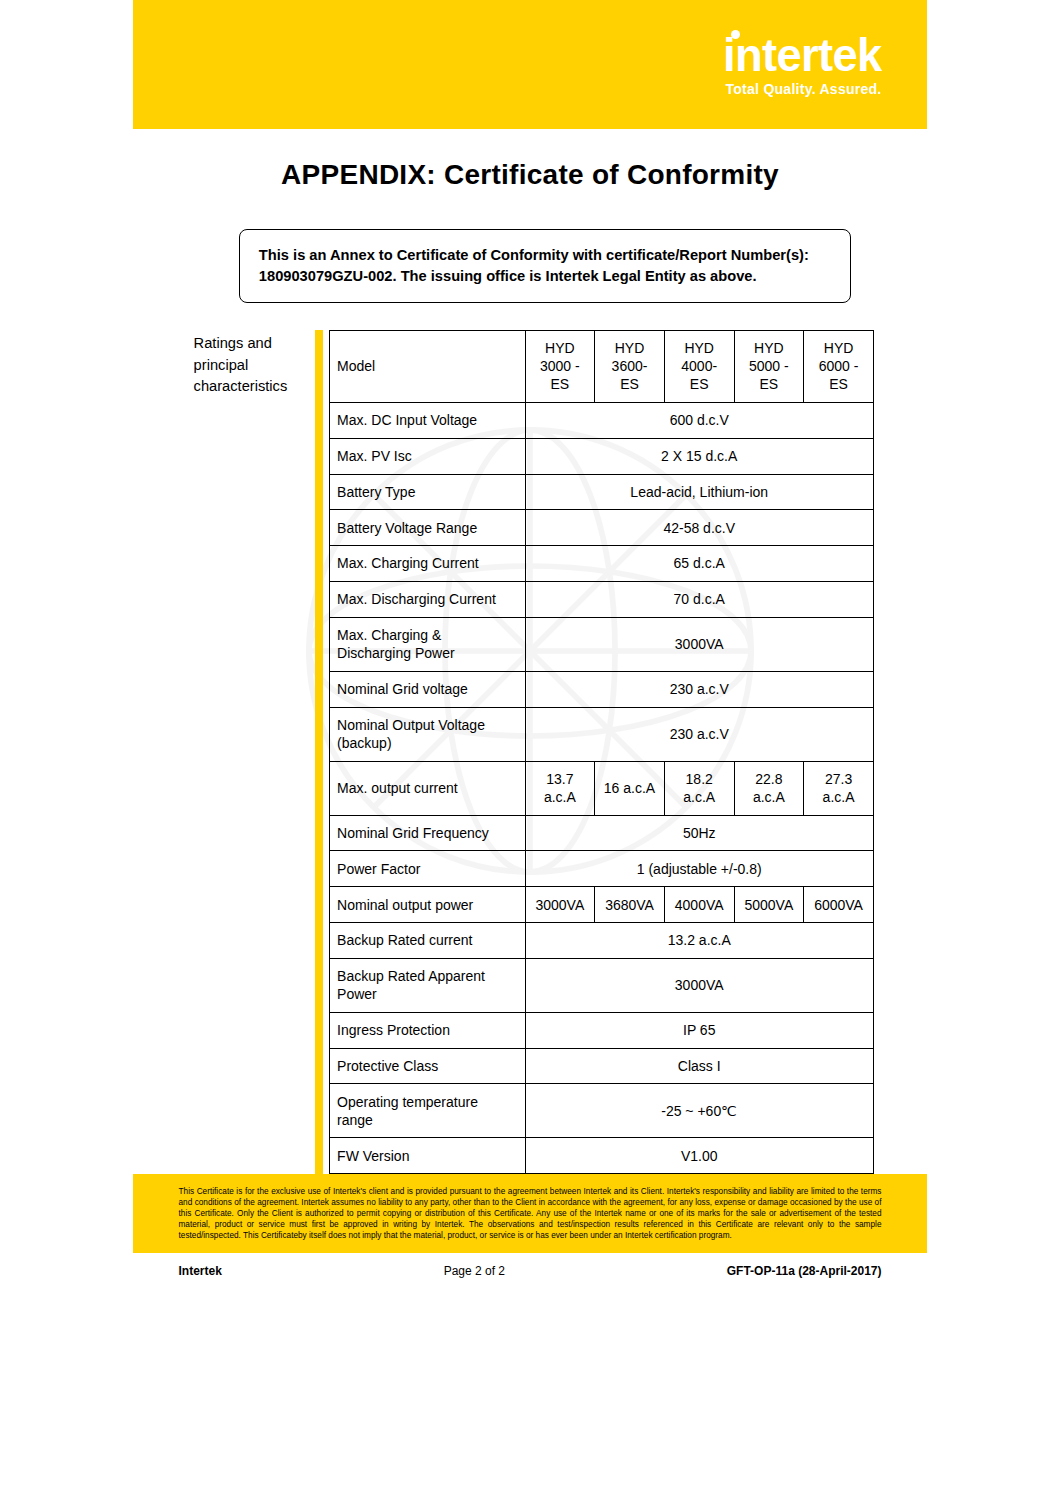intertek
Total Quality. Assured.
APPENDIX: Certificate of Conformity
This is an Annex to Certificate of Conformity with certificate/Report Number(s): 180903079GZU-002. The issuing office is Intertek Legal Entity as above.
Ratings and principal characteristics
| Model | HYD 3000 -ES | HYD 3600- ES | HYD 4000- ES | HYD 5000 -ES | HYD 6000 -ES |
| Max. DC Input Voltage | 600 d.c.V |
| Max. PV Isc | 2 X 15 d.c.A |
| Battery Type | Lead-acid, Lithium-ion |
| Battery Voltage Range | 42-58 d.c.V |
| Max. Charging Current | 65 d.c.A |
| Max. Discharging Current | 70 d.c.A |
| Max. Charging & Discharging Power | 3000VA |
| Nominal Grid voltage | 230 a.c.V |
| Nominal Output Voltage (backup) | 230 a.c.V |
| Max. output current | 13.7 a.c.A | 16 a.c.A | 18.2 a.c.A | 22.8 a.c.A | 27.3 a.c.A |
| Nominal Grid Frequency | 50Hz |
| Power Factor | 1 (adjustable +/-0.8) |
| Nominal output power | 3000VA | 3680VA | 4000VA | 5000VA | 6000VA |
| Backup Rated current | 13.2 a.c.A |
| Backup Rated Apparent Power | 3000VA |
| Ingress Protection | IP 65 |
| Protective Class | Class I |
| Operating temperature range | -25 ~ +60℃ |
| FW Version | V1.00 |
This Certificate is for the exclusive use of Intertek's client and is provided pursuant to the agreement between Intertek and its Client. Intertek's responsibility and liability are limited to the terms and conditions of the agreement. Intertek assumes no liability to any party, other than to the Client in accordance with the agreement, for any loss, expense or damage occasioned by the use of this Certificate. Only the Client is authorized to permit copying or distribution of this Certificate. Any use of the Intertek name or one of its marks for the sale or advertisement of the tested material, product or service must first be approved in writing by Intertek. The observations and test/inspection results referenced in this Certificate are relevant only to the sample tested/inspected. This Certificateby itself does not imply that the material, product, or service is or has ever been under an Intertek certification program.
Intertek
Page 2 of 2
GFT-OP-11a (28-April-2017)